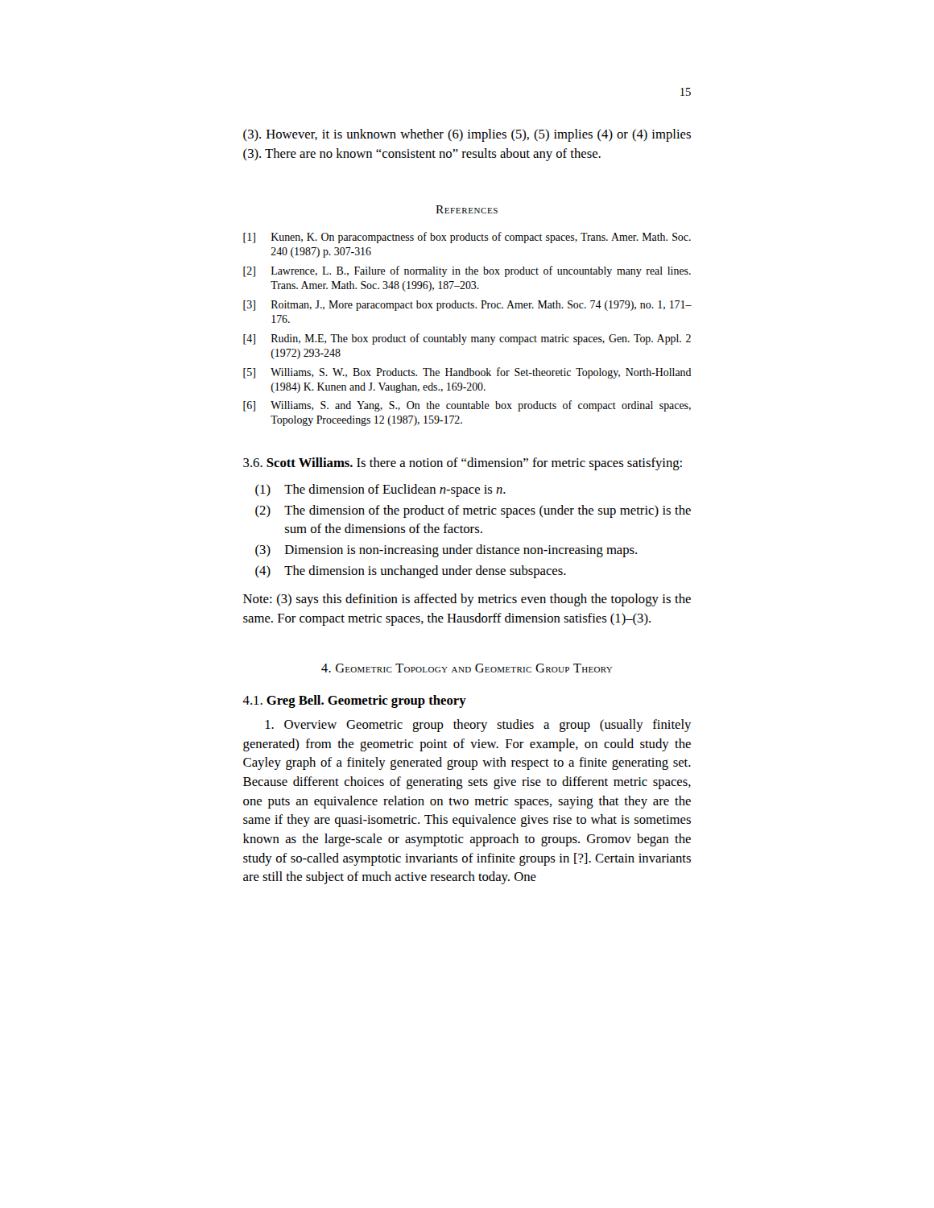15
(3). However, it is unknown whether (6) implies (5), (5) implies (4) or (4) implies (3). There are no known “consistent no” results about any of these.
References
[1] Kunen, K. On paracompactness of box products of compact spaces, Trans. Amer. Math. Soc. 240 (1987) p. 307-316
[2] Lawrence, L. B., Failure of normality in the box product of uncountably many real lines. Trans. Amer. Math. Soc. 348 (1996), 187–203.
[3] Roitman, J., More paracompact box products. Proc. Amer. Math. Soc. 74 (1979), no. 1, 171–176.
[4] Rudin, M.E, The box product of countably many compact matric spaces, Gen. Top. Appl. 2 (1972) 293-248
[5] Williams, S. W., Box Products. The Handbook for Set-theoretic Topology, North-Holland (1984) K. Kunen and J. Vaughan, eds., 169-200.
[6] Williams, S. and Yang, S., On the countable box products of compact ordinal spaces, Topology Proceedings 12 (1987), 159-172.
3.6. Scott Williams. Is there a notion of “dimension” for metric spaces satisfying:
(1) The dimension of Euclidean n-space is n.
(2) The dimension of the product of metric spaces (under the sup metric) is the sum of the dimensions of the factors.
(3) Dimension is non-increasing under distance non-increasing maps.
(4) The dimension is unchanged under dense subspaces.
Note: (3) says this definition is affected by metrics even though the topology is the same. For compact metric spaces, the Hausdorff dimension satisfies (1)–(3).
4. Geometric Topology and Geometric Group Theory
4.1. Greg Bell. Geometric group theory
1. Overview Geometric group theory studies a group (usually finitely generated) from the geometric point of view. For example, on could study the Cayley graph of a finitely generated group with respect to a finite generating set. Because different choices of generating sets give rise to different metric spaces, one puts an equivalence relation on two metric spaces, saying that they are the same if they are quasi-isometric. This equivalence gives rise to what is sometimes known as the large-scale or asymptotic approach to groups. Gromov began the study of so-called asymptotic invariants of infinite groups in [?]. Certain invariants are still the subject of much active research today. One